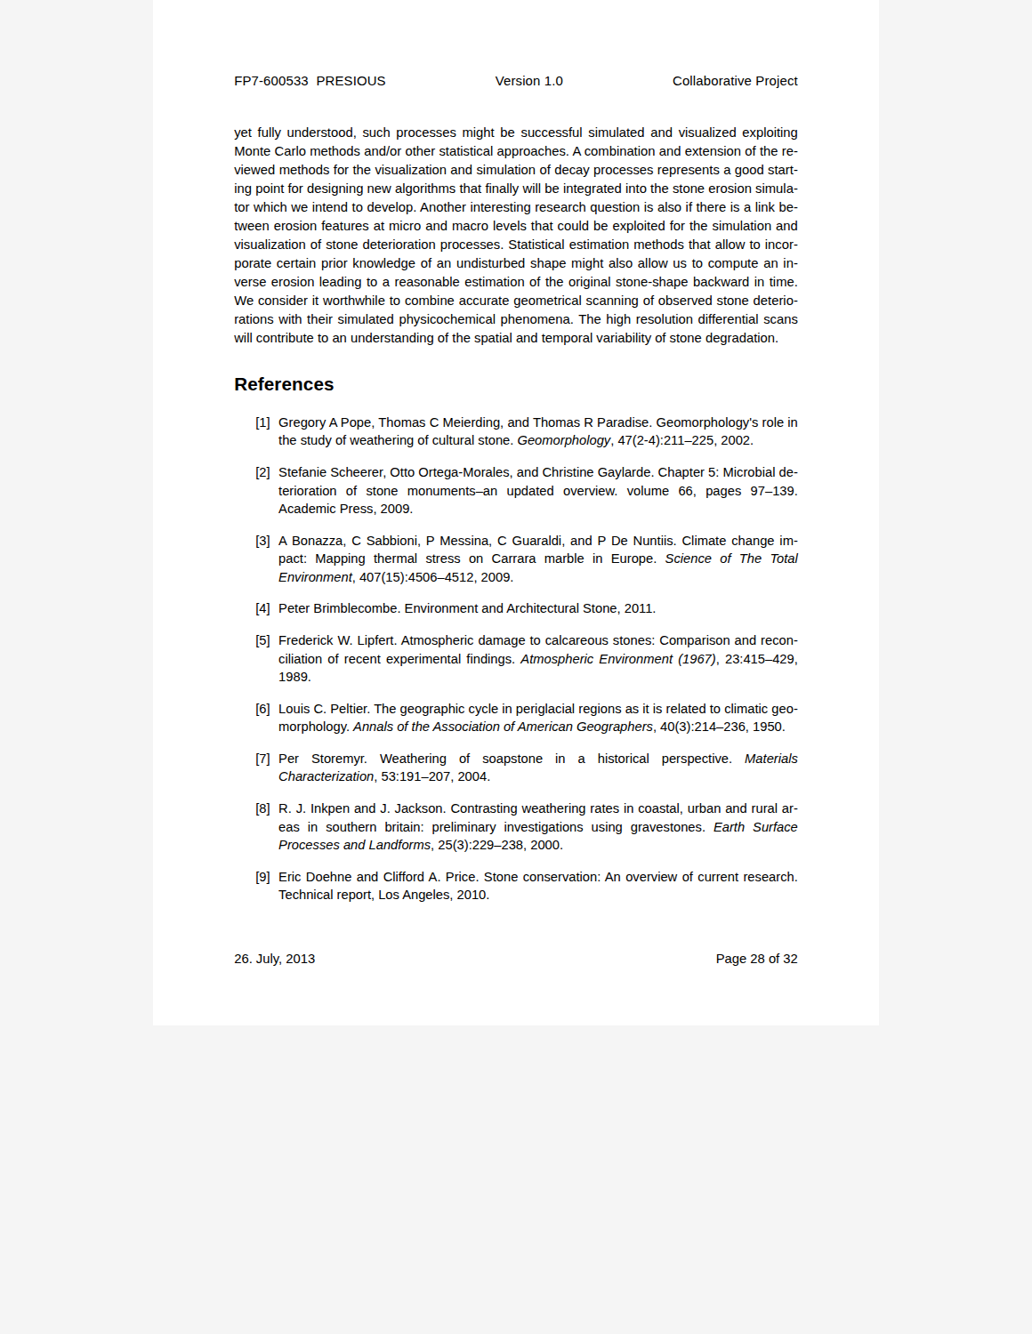FP7-600533 PRESIOUS
Version 1.0
Collaborative Project
yet fully understood, such processes might be successful simulated and visualized exploiting Monte Carlo methods and/or other statistical approaches. A combination and extension of the reviewed methods for the visualization and simulation of decay processes represents a good starting point for designing new algorithms that finally will be integrated into the stone erosion simulator which we intend to develop. Another interesting research question is also if there is a link between erosion features at micro and macro levels that could be exploited for the simulation and visualization of stone deterioration processes. Statistical estimation methods that allow to incorporate certain prior knowledge of an undisturbed shape might also allow us to compute an inverse erosion leading to a reasonable estimation of the original stone-shape backward in time. We consider it worthwhile to combine accurate geometrical scanning of observed stone deteriorations with their simulated physicochemical phenomena. The high resolution differential scans will contribute to an understanding of the spatial and temporal variability of stone degradation.
References
[1] Gregory A Pope, Thomas C Meierding, and Thomas R Paradise. Geomorphology's role in the study of weathering of cultural stone. Geomorphology, 47(2-4):211–225, 2002.
[2] Stefanie Scheerer, Otto Ortega-Morales, and Christine Gaylarde. Chapter 5: Microbial deterioration of stone monuments–an updated overview. volume 66, pages 97–139. Academic Press, 2009.
[3] A Bonazza, C Sabbioni, P Messina, C Guaraldi, and P De Nuntiis. Climate change impact: Mapping thermal stress on Carrara marble in Europe. Science of The Total Environment, 407(15):4506–4512, 2009.
[4] Peter Brimblecombe. Environment and Architectural Stone, 2011.
[5] Frederick W. Lipfert. Atmospheric damage to calcareous stones: Comparison and reconciliation of recent experimental findings. Atmospheric Environment (1967), 23:415–429, 1989.
[6] Louis C. Peltier. The geographic cycle in periglacial regions as it is related to climatic geomorphology. Annals of the Association of American Geographers, 40(3):214–236, 1950.
[7] Per Storemyr. Weathering of soapstone in a historical perspective. Materials Characterization, 53:191–207, 2004.
[8] R. J. Inkpen and J. Jackson. Contrasting weathering rates in coastal, urban and rural areas in southern britain: preliminary investigations using gravestones. Earth Surface Processes and Landforms, 25(3):229–238, 2000.
[9] Eric Doehne and Clifford A. Price. Stone conservation: An overview of current research. Technical report, Los Angeles, 2010.
26. July, 2013
Page 28 of 32